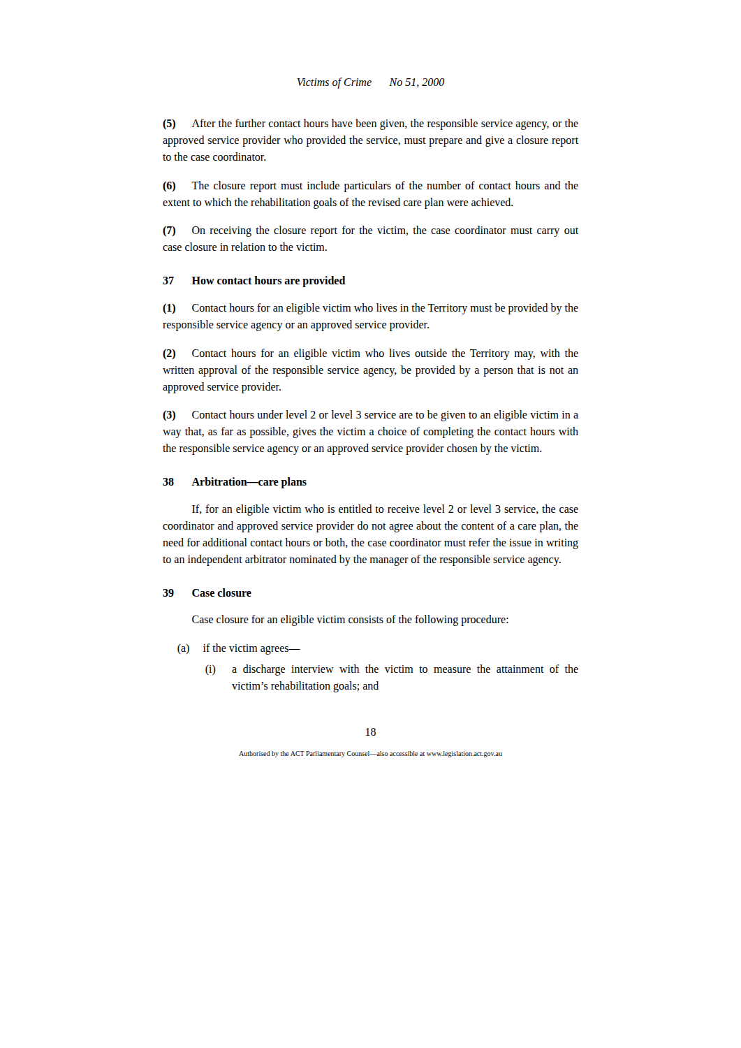Victims of Crime No 51, 2000
(5) After the further contact hours have been given, the responsible service agency, or the approved service provider who provided the service, must prepare and give a closure report to the case coordinator.
(6) The closure report must include particulars of the number of contact hours and the extent to which the rehabilitation goals of the revised care plan were achieved.
(7) On receiving the closure report for the victim, the case coordinator must carry out case closure in relation to the victim.
37 How contact hours are provided
(1) Contact hours for an eligible victim who lives in the Territory must be provided by the responsible service agency or an approved service provider.
(2) Contact hours for an eligible victim who lives outside the Territory may, with the written approval of the responsible service agency, be provided by a person that is not an approved service provider.
(3) Contact hours under level 2 or level 3 service are to be given to an eligible victim in a way that, as far as possible, gives the victim a choice of completing the contact hours with the responsible service agency or an approved service provider chosen by the victim.
38 Arbitration—care plans
If, for an eligible victim who is entitled to receive level 2 or level 3 service, the case coordinator and approved service provider do not agree about the content of a care plan, the need for additional contact hours or both, the case coordinator must refer the issue in writing to an independent arbitrator nominated by the manager of the responsible service agency.
39 Case closure
Case closure for an eligible victim consists of the following procedure:
(a) if the victim agrees—
(i) a discharge interview with the victim to measure the attainment of the victim’s rehabilitation goals; and
18
Authorised by the ACT Parliamentary Counsel—also accessible at www.legislation.act.gov.au